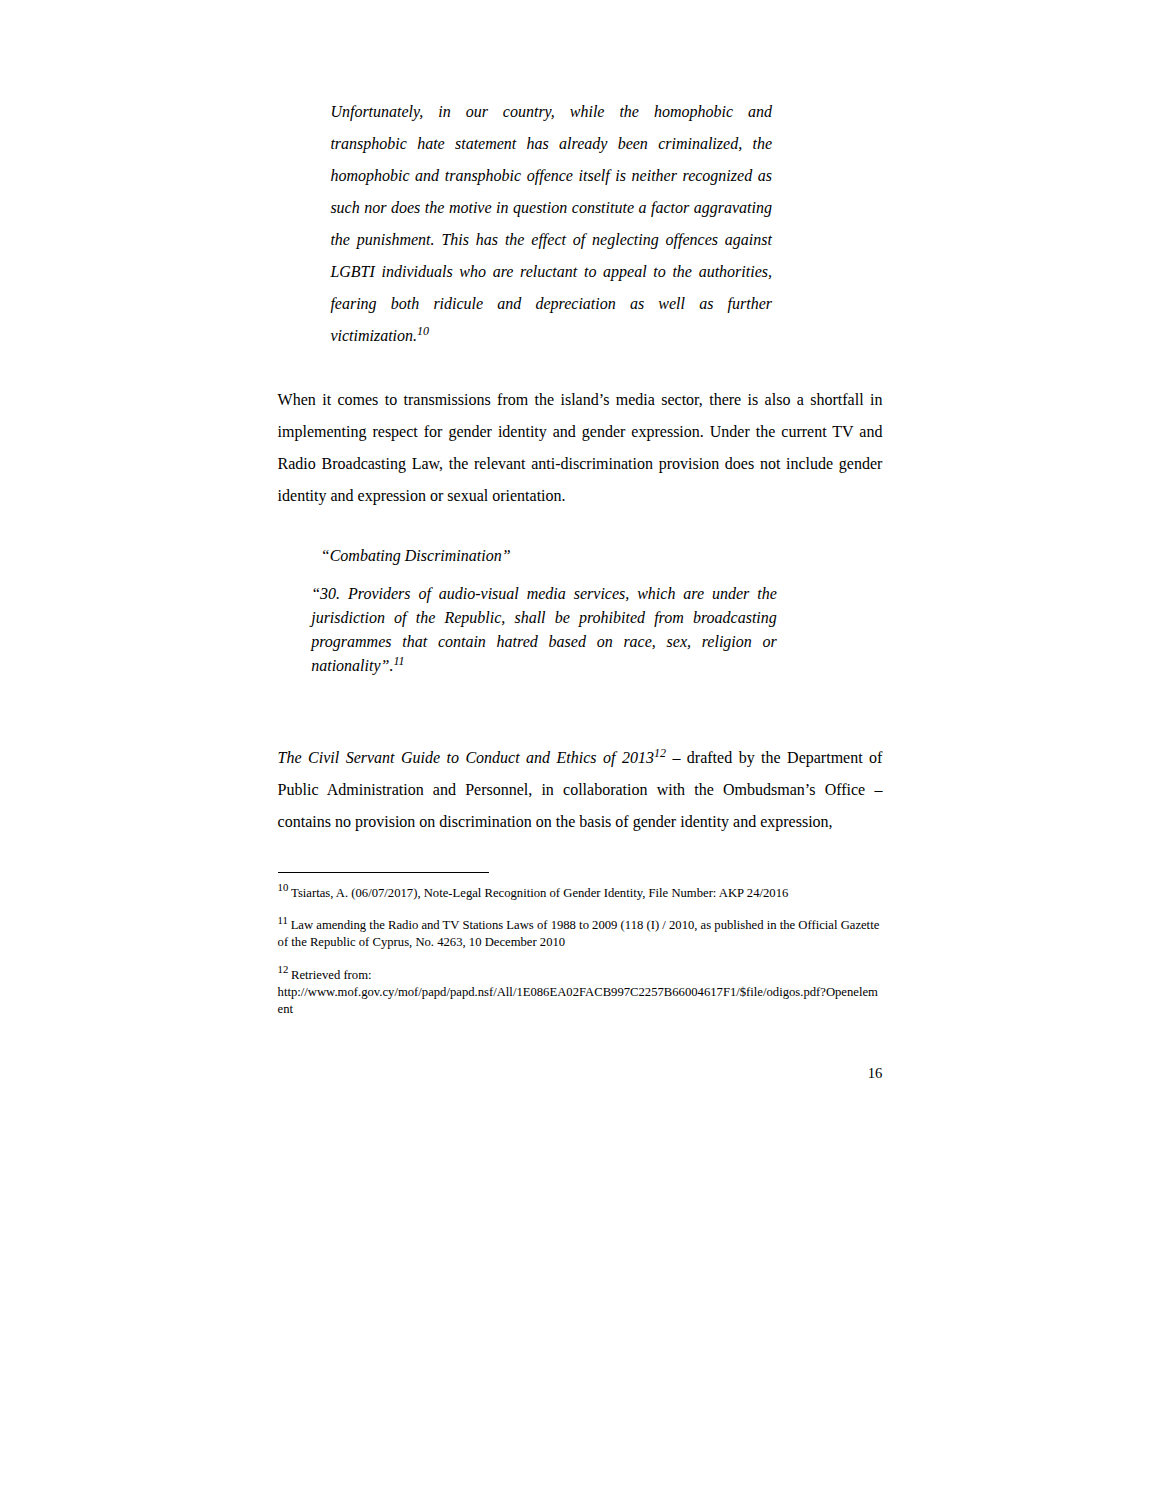Unfortunately, in our country, while the homophobic and transphobic hate statement has already been criminalized, the homophobic and transphobic offence itself is neither recognized as such nor does the motive in question constitute a factor aggravating the punishment. This has the effect of neglecting offences against LGBTI individuals who are reluctant to appeal to the authorities, fearing both ridicule and depreciation as well as further victimization.10
When it comes to transmissions from the island’s media sector, there is also a shortfall in implementing respect for gender identity and gender expression. Under the current TV and Radio Broadcasting Law, the relevant anti-discrimination provision does not include gender identity and expression or sexual orientation.
“Combating Discrimination”
“30. Providers of audio-visual media services, which are under the jurisdiction of the Republic, shall be prohibited from broadcasting programmes that contain hatred based on race, sex, religion or nationality”.11
The Civil Servant Guide to Conduct and Ethics of 201312 – drafted by the Department of Public Administration and Personnel, in collaboration with the Ombudsman’s Office – contains no provision on discrimination on the basis of gender identity and expression,
10 Tsiartas, A. (06/07/2017), Note-Legal Recognition of Gender Identity, File Number: AKP 24/2016
11 Law amending the Radio and TV Stations Laws of 1988 to 2009 (118 (I) / 2010, as published in the Official Gazette of the Republic of Cyprus, No. 4263, 10 December 2010
12 Retrieved from:
http://www.mof.gov.cy/mof/papd/papd.nsf/All/1E086EA02FACB997C2257B66004617F1/$file/odigos.pdf?Openelement
16